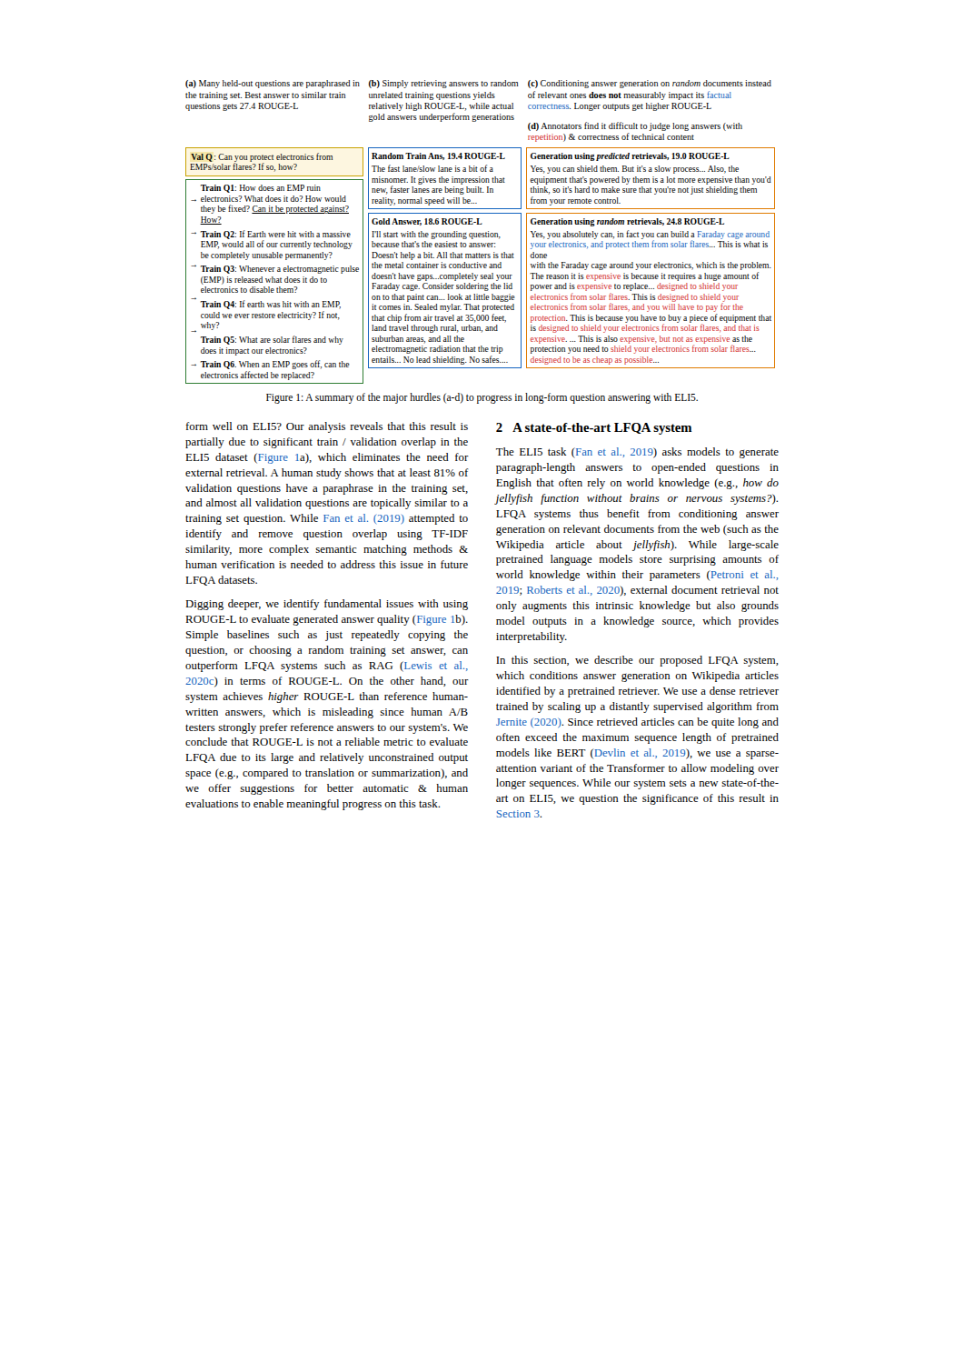(a) Many held-out questions are paraphrased in the training set. Best answer to similar train questions gets 27.4 ROUGE-L
(b) Simply retrieving answers to random unrelated training questions yields relatively high ROUGE-L, while actual gold answers underperform generations
(c) Conditioning answer generation on random documents instead of relevant ones does not measurably impact its factual correctness. Longer outputs get higher ROUGE-L
(d) Annotators find it difficult to judge long answers (with repetition) & correctness of technical content
Val Q: Can you protect electronics from EMPs/solar flares? If so, how?
→ → → → → →
Train Q1: How does an EMP ruin electronics? What does it do? How would they be fixed? Can it be protected against? How?
Train Q2: If Earth were hit with a massive EMP, would all of our currently technology be completely unusable permanently?
Train Q3: Whenever a electromagnetic pulse (EMP) is released what does it do to electronics to disable them?
Train Q4: If earth was hit with an EMP, could we ever restore electricity? If not, why?
Train Q5: What are solar flares and why does it impact our electronics?
Train Q6. When an EMP goes off, can the electronics affected be replaced?
Random Train Ans, 19.4 ROUGE-L
The fast lane/slow lane is a bit of a misnomer. It gives the impression that new, faster lanes are being built. In reality, normal speed will be...
Gold Answer, 18.6 ROUGE-L
I'll start with the grounding question, because that's the easiest to answer: Doesn't help a bit. All that matters is that the metal container is conductive and doesn't have gaps...completely seal your Faraday cage. Consider soldering the lid on to that paint can... look at little baggie it comes in. Sealed mylar. That protected that chip from air travel at 35,000 feet, land travel through rural, urban, and suburban areas, and all the electromagnetic radiation that the trip entails... No lead shielding. No safes....
Generation using predicted retrievals, 19.0 ROUGE-L
Yes, you can shield them. But it's a slow process... Also, the equipment that's powered by them is a lot more expensive than you'd think, so it's hard to make sure that you're not just shielding them from your remote control.
Generation using random retrievals, 24.8 ROUGE-L
Yes, you absolutely can, in fact you can build a Faraday cage around your electronics, and protect them from solar flares... This is what is done
with the Faraday cage around your electronics, which is the problem. The reason it is expensive is because it requires a huge amount of power and is expensive to replace... designed to shield your electronics from solar flares. This is designed to shield your electronics from solar flares, and you will have to pay for the protection. This is because you have to buy a piece of equipment that is designed to shield your electronics from solar flares, and that is expensive. ... This is also expensive, but not as expensive as the protection you need to shield your electronics from solar flares... designed to be as cheap as possible...
Figure 1: A summary of the major hurdles (a-d) to progress in long-form question answering with ELI5.
form well on ELI5? Our analysis reveals that this result is partially due to significant train / validation overlap in the ELI5 dataset (Figure 1a), which eliminates the need for external retrieval. A human study shows that at least 81% of validation questions have a paraphrase in the training set, and almost all validation questions are topically similar to a training set question. While Fan et al. (2019) attempted to identify and remove question overlap using TF-IDF similarity, more complex semantic matching methods & human verification is needed to address this issue in future LFQA datasets.
Digging deeper, we identify fundamental issues with using ROUGE-L to evaluate generated answer quality (Figure 1b). Simple baselines such as just repeatedly copying the question, or choosing a random training set answer, can outperform LFQA systems such as RAG (Lewis et al., 2020c) in terms of ROUGE-L. On the other hand, our system achieves higher ROUGE-L than reference human-written answers, which is misleading since human A/B testers strongly prefer reference answers to our system's. We conclude that ROUGE-L is not a reliable metric to evaluate LFQA due to its large and relatively unconstrained output space (e.g., compared to translation or summarization), and we offer suggestions for better automatic & human evaluations to enable meaningful progress on this task.
2 A state-of-the-art LFQA system
The ELI5 task (Fan et al., 2019) asks models to generate paragraph-length answers to open-ended questions in English that often rely on world knowledge (e.g., how do jellyfish function without brains or nervous systems?). LFQA systems thus benefit from conditioning answer generation on relevant documents from the web (such as the Wikipedia article about jellyfish). While large-scale pretrained language models store surprising amounts of world knowledge within their parameters (Petroni et al., 2019; Roberts et al., 2020), external document retrieval not only augments this intrinsic knowledge but also grounds model outputs in a knowledge source, which provides interpretability.
In this section, we describe our proposed LFQA system, which conditions answer generation on Wikipedia articles identified by a pretrained retriever. We use a dense retriever trained by scaling up a distantly supervised algorithm from Jernite (2020). Since retrieved articles can be quite long and often exceed the maximum sequence length of pretrained models like BERT (Devlin et al., 2019), we use a sparse-attention variant of the Transformer to allow modeling over longer sequences. While our system sets a new state-of-the-art on ELI5, we question the significance of this result in Section 3.